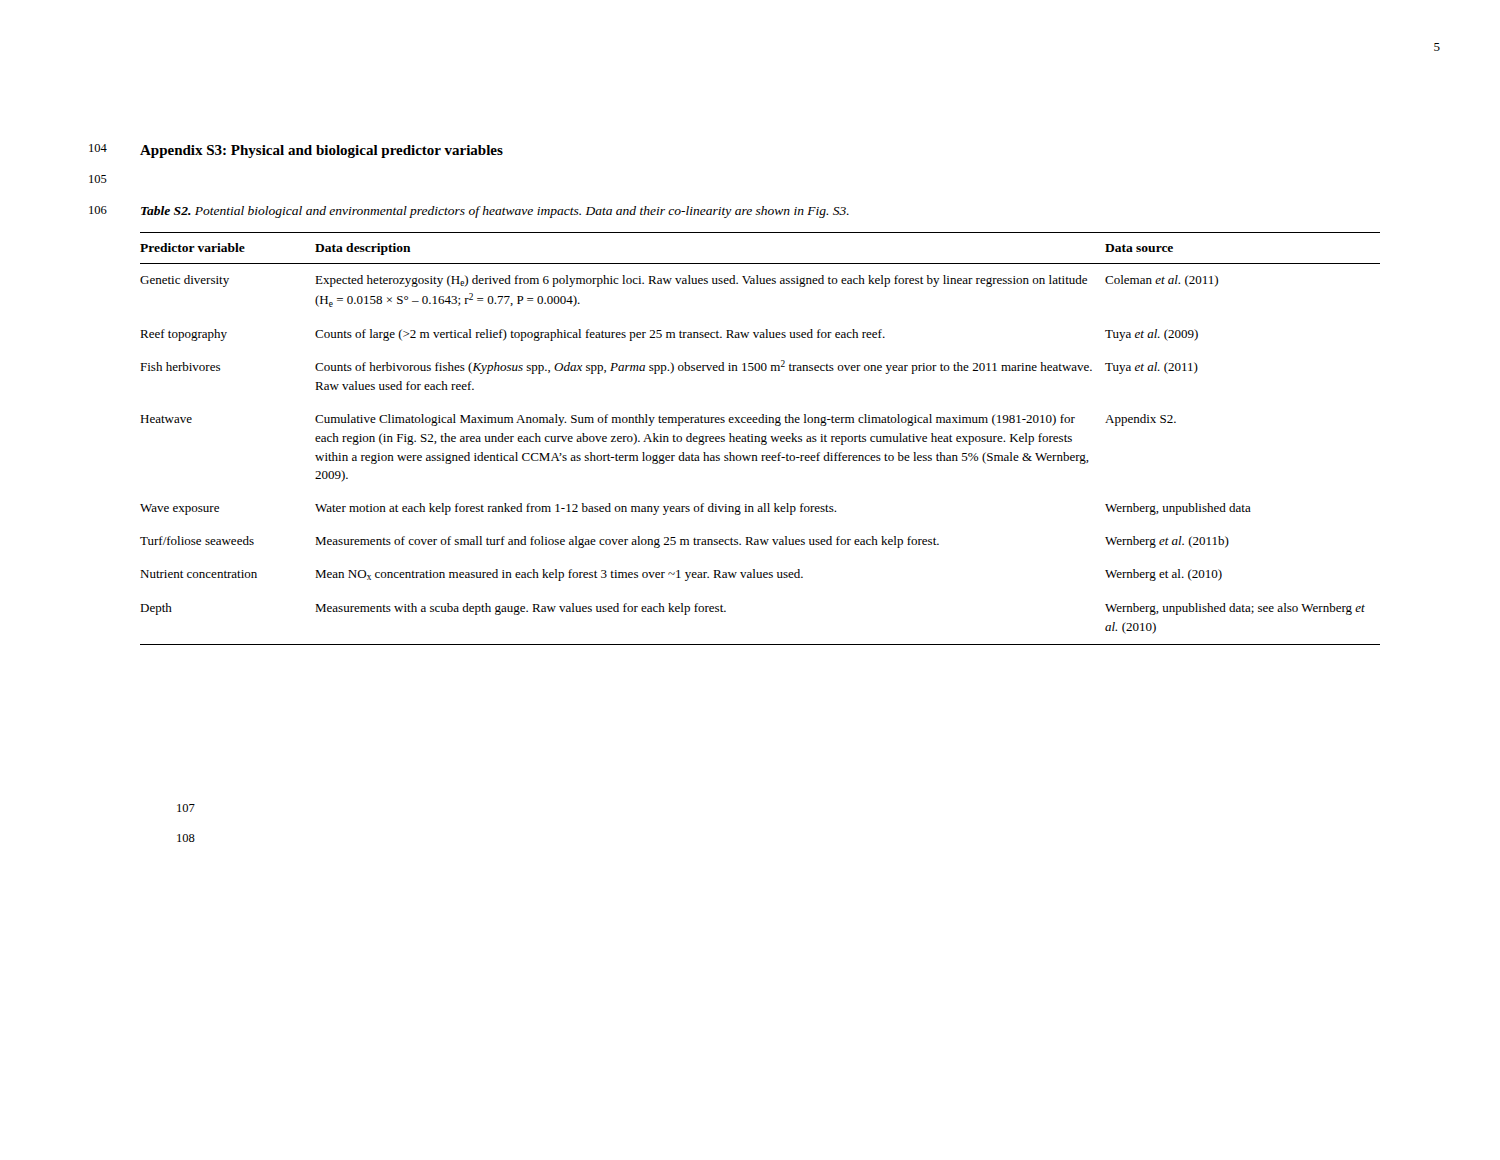5
104
Appendix S3: Physical and biological predictor variables
105
106
Table S2. Potential biological and environmental predictors of heatwave impacts. Data and their co-linearity are shown in Fig. S3.
| Predictor variable | Data description | Data source |
| --- | --- | --- |
| Genetic diversity | Expected heterozygosity (H e ) derived from 6 polymorphic loci. Raw values used. Values assigned to each kelp forest by linear regression on latitude (H e = 0.0158 × S° – 0.1643; r 2 = 0.77, P = 0.0004). | Coleman et al. (2011) |
| Reef topography | Counts of large (>2 m vertical relief) topographical features per 25 m transect. Raw values used for each reef. | Tuya et al. (2009) |
| Fish herbivores | Counts of herbivorous fishes ( Kyphosus spp., Odax spp, Parma spp.) observed in 1500 m 2 transects over one year prior to the 2011 marine heatwave. Raw values used for each reef. | Tuya et al. (2011) |
| Heatwave | Cumulative Climatological Maximum Anomaly. Sum of monthly temperatures exceeding the long-term climatological maximum (1981-2010) for each region (in Fig. S2, the area under each curve above zero). Akin to degrees heating weeks as it reports cumulative heat exposure. Kelp forests within a region were assigned identical CCMA’s as short-term logger data has shown reef-to-reef differences to be less than 5% (Smale & Wernberg, 2009). | Appendix S2. |
| Wave exposure | Water motion at each kelp forest ranked from 1-12 based on many years of diving in all kelp forests. | Wernberg, unpublished data |
| Turf/foliose seaweeds | Measurements of cover of small turf and foliose algae cover along 25 m transects. Raw values used for each kelp forest. | Wernberg et al. (2011b) |
| Nutrient concentration | Mean NO x concentration measured in each kelp forest 3 times over ~1 year. Raw values used. | Wernberg et al. (2010) |
| Depth | Measurements with a scuba depth gauge. Raw values used for each kelp forest. | Wernberg, unpublished data; see also Wernberg et al. (2010) |
107
108